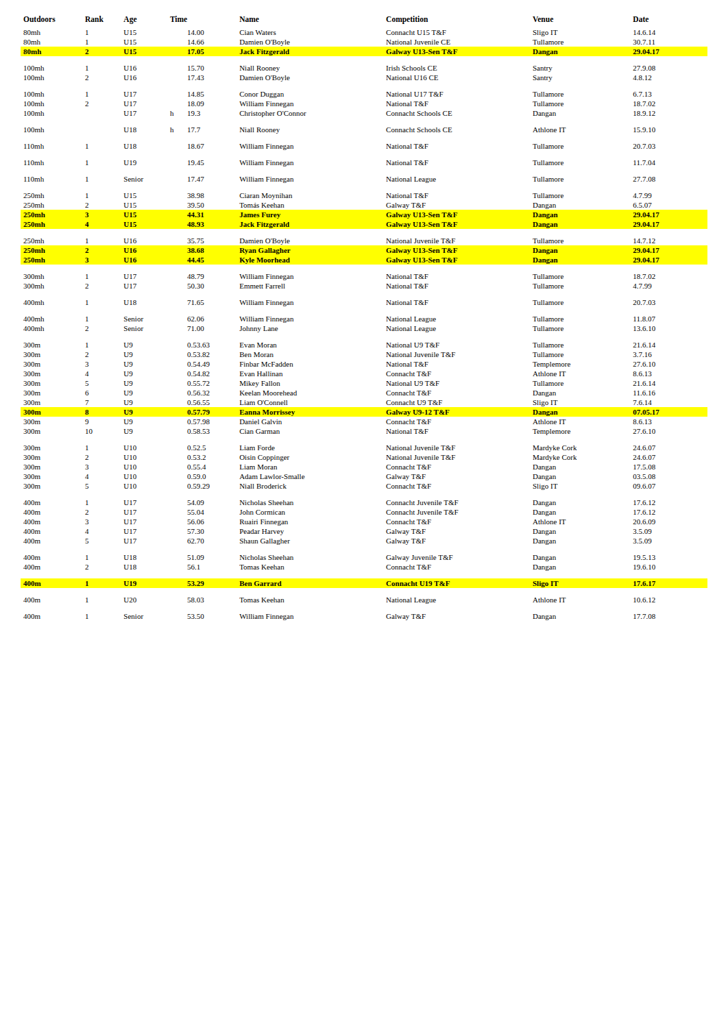| Outdoors | Rank | Age | Time | Name | Competition | Venue | Date |
| --- | --- | --- | --- | --- | --- | --- | --- |
| 80mh | 1 | U15 | | 14.00 | Cian Waters | Connacht U15 T&F | Sligo IT | 14.6.14 |
| 80mh | 1 | U15 | | 14.66 | Damien O'Boyle | National Juvenile CE | Tullamore | 30.7.11 |
| 80mh | 2 | U15 | | 17.05 | Jack Fitzgerald | Galway U13-Sen T&F | Dangan | 29.04.17 |
| 100mh | 1 | U16 | | 15.70 | Niall Rooney | Irish Schools CE | Santry | 27.9.08 |
| 100mh | 2 | U16 | | 17.43 | Damien O'Boyle | National U16 CE | Santry | 4.8.12 |
| 100mh | 1 | U17 | | 14.85 | Conor Duggan | National U17 T&F | Tullamore | 6.7.13 |
| 100mh | 2 | U17 | | 18.09 | William Finnegan | National T&F | Tullamore | 18.7.02 |
| 100mh | | U17 | h | 19.3 | Christopher O'Connor | Connacht Schools CE | Dangan | 18.9.12 |
| 100mh | | U18 | h | 17.7 | Niall Rooney | Connacht Schools CE | Athlone IT | 15.9.10 |
| 110mh | 1 | U18 | | 18.67 | William Finnegan | National T&F | Tullamore | 20.7.03 |
| 110mh | 1 | U19 | | 19.45 | William Finnegan | National T&F | Tullamore | 11.7.04 |
| 110mh | 1 | Senior | | 17.47 | William Finnegan | National League | Tullamore | 27.7.08 |
| 250mh | 1 | U15 | | 38.98 | Ciaran Moynihan | National T&F | Tullamore | 4.7.99 |
| 250mh | 2 | U15 | | 39.50 | Tomás Keehan | Galway T&F | Dangan | 6.5.07 |
| 250mh | 3 | U15 | | 44.31 | James Furey | Galway U13-Sen T&F | Dangan | 29.04.17 |
| 250mh | 4 | U15 | | 48.93 | Jack Fitzgerald | Galway U13-Sen T&F | Dangan | 29.04.17 |
| 250mh | 1 | U16 | | 35.75 | Damien O'Boyle | National Juvenile T&F | Tullamore | 14.7.12 |
| 250mh | 2 | U16 | | 38.68 | Ryan Gallagher | Galway U13-Sen T&F | Dangan | 29.04.17 |
| 250mh | 3 | U16 | | 44.45 | Kyle Moorhead | Galway U13-Sen T&F | Dangan | 29.04.17 |
| 300mh | 1 | U17 | | 48.79 | William Finnegan | National T&F | Tullamore | 18.7.02 |
| 300mh | 2 | U17 | | 50.30 | Emmett Farrell | National T&F | Tullamore | 4.7.99 |
| 400mh | 1 | U18 | | 71.65 | William Finnegan | National T&F | Tullamore | 20.7.03 |
| 400mh | 1 | Senior | | 62.06 | William Finnegan | National League | Tullamore | 11.8.07 |
| 400mh | 2 | Senior | | 71.00 | Johnny Lane | National League | Tullamore | 13.6.10 |
| 300m | 1 | U9 | | 0.53.63 | Evan Moran | National U9 T&F | Tullamore | 21.6.14 |
| 300m | 2 | U9 | | 0.53.82 | Ben Moran | National Juvenile T&F | Tullamore | 3.7.16 |
| 300m | 3 | U9 | | 0.54.49 | Finbar McFadden | National T&F | Templemore | 27.6.10 |
| 300m | 4 | U9 | | 0.54.82 | Evan Hallinan | Connacht T&F | Athlone IT | 8.6.13 |
| 300m | 5 | U9 | | 0.55.72 | Mikey Fallon | National U9 T&F | Tullamore | 21.6.14 |
| 300m | 6 | U9 | | 0.56.32 | Keelan Moorehead | Connacht T&F | Dangan | 11.6.16 |
| 300m | 7 | U9 | | 0.56.55 | Liam O'Connell | Connacht U9 T&F | Sligo IT | 7.6.14 |
| 300m | 8 | U9 | | 0.57.79 | Eanna Morrissey | Galway U9-12 T&F | Dangan | 07.05.17 |
| 300m | 9 | U9 | | 0.57.98 | Daniel Galvin | Connacht T&F | Athlone IT | 8.6.13 |
| 300m | 10 | U9 | | 0.58.53 | Cian Garman | National T&F | Templemore | 27.6.10 |
| 300m | 1 | U10 | | 0.52.5 | Liam Forde | National Juvenile T&F | Mardyke Cork | 24.6.07 |
| 300m | 2 | U10 | | 0.53.2 | Oisin Coppinger | National Juvenile T&F | Mardyke Cork | 24.6.07 |
| 300m | 3 | U10 | | 0.55.4 | Liam Moran | Connacht T&F | Dangan | 17.5.08 |
| 300m | 4 | U10 | | 0.59.0 | Adam Lawlor-Smalle | Galway T&F | Dangan | 03.5.08 |
| 300m | 5 | U10 | | 0.59.29 | Niall Broderick | Connacht T&F | Sligo IT | 09.6.07 |
| 400m | 1 | U17 | | 54.09 | Nicholas Sheehan | Connacht Juvenile T&F | Dangan | 17.6.12 |
| 400m | 2 | U17 | | 55.04 | John Cormican | Connacht Juvenile T&F | Dangan | 17.6.12 |
| 400m | 3 | U17 | | 56.06 | Ruairi Finnegan | Connacht T&F | Athlone IT | 20.6.09 |
| 400m | 4 | U17 | | 57.30 | Peadar Harvey | Galway T&F | Dangan | 3.5.09 |
| 400m | 5 | U17 | | 62.70 | Shaun Gallagher | Galway T&F | Dangan | 3.5.09 |
| 400m | 1 | U18 | | 51.09 | Nicholas Sheehan | Galway Juvenile T&F | Dangan | 19.5.13 |
| 400m | 2 | U18 | | 56.1 | Tomas Keehan | Connacht T&F | Dangan | 19.6.10 |
| 400m | 1 | U19 | | 53.29 | Ben Garrard | Connacht U19 T&F | Sligo IT | 17.6.17 |
| 400m | 1 | U20 | | 58.03 | Tomas Keehan | National League | Athlone IT | 10.6.12 |
| 400m | 1 | Senior | | 53.50 | William Finnegan | Galway T&F | Dangan | 17.7.08 |